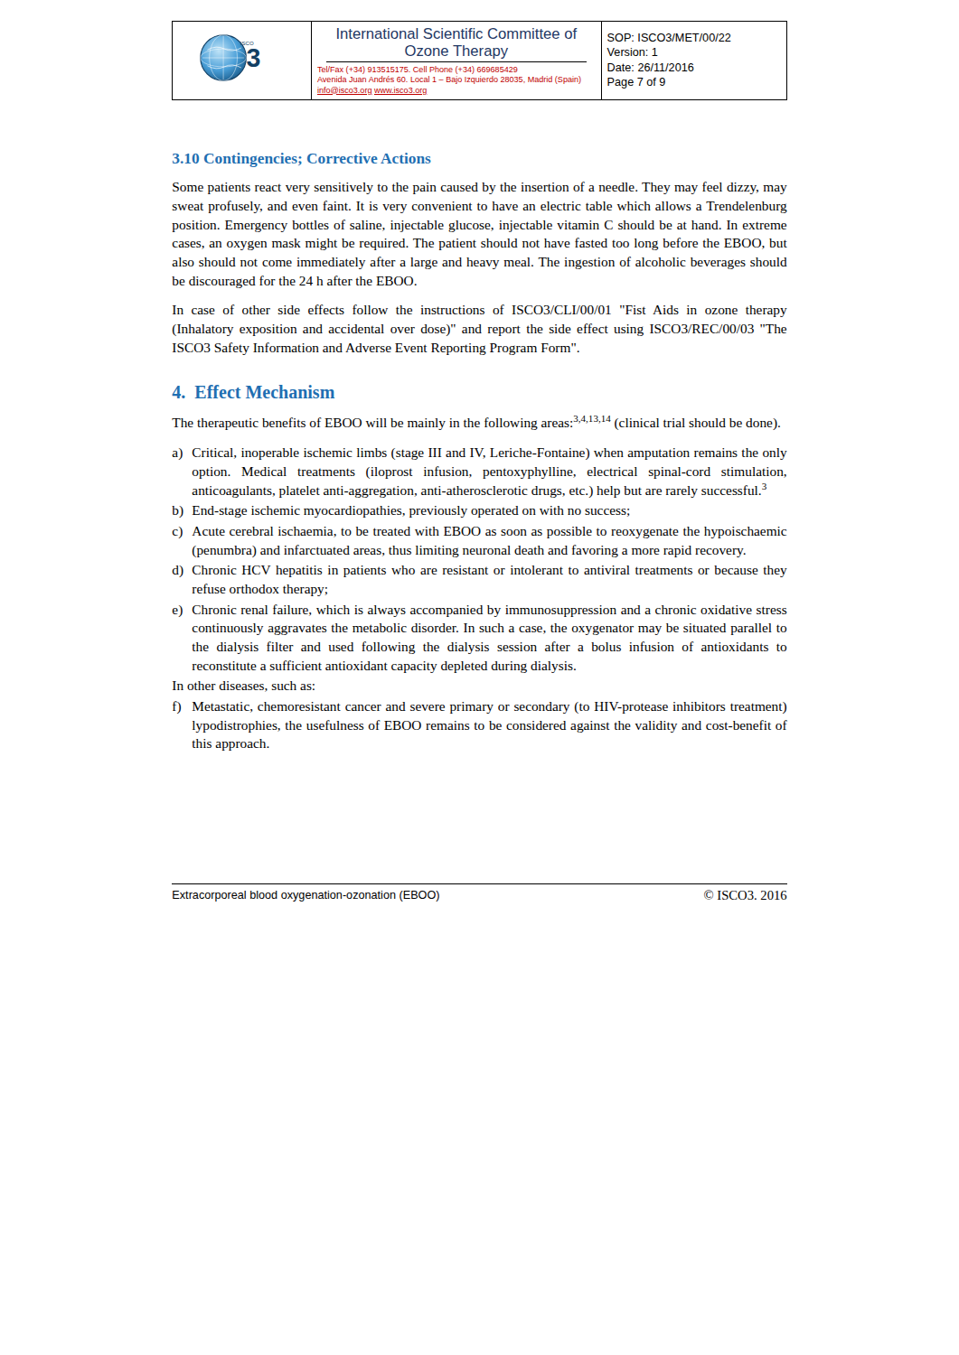| | International Scientific Committee of Ozone Therapy Tel/Fax (+34) 913515175. Cell Phone (+34) 669685429 Avenida Juan Andrés 60. Local 1 – Bajo Izquierdo 28035, Madrid (Spain) info@isco3.org www.isco3.org | SOP: ISCO3/MET/00/22 Version: 1 Date: 26/11/2016 Page 7 of 9 |
3.10 Contingencies; Corrective Actions
Some patients react very sensitively to the pain caused by the insertion of a needle. They may feel dizzy, may sweat profusely, and even faint. It is very convenient to have an electric table which allows a Trendelenburg position. Emergency bottles of saline, injectable glucose, injectable vitamin C should be at hand. In extreme cases, an oxygen mask might be required. The patient should not have fasted too long before the EBOO, but also should not come immediately after a large and heavy meal. The ingestion of alcoholic beverages should be discouraged for the 24 h after the EBOO.
In case of other side effects follow the instructions of ISCO3/CLI/00/01 "Fist Aids in ozone therapy (Inhalatory exposition and accidental over dose)" and report the side effect using ISCO3/REC/00/03 "The ISCO3 Safety Information and Adverse Event Reporting Program Form".
4. Effect Mechanism
The therapeutic benefits of EBOO will be mainly in the following areas:3,4,13,14 (clinical trial should be done).
a) Critical, inoperable ischemic limbs (stage III and IV, Leriche-Fontaine) when amputation remains the only option. Medical treatments (iloprost infusion, pentoxyphylline, electrical spinal-cord stimulation, anticoagulants, platelet anti-aggregation, anti-atherosclerotic drugs, etc.) help but are rarely successful.3
b) End-stage ischemic myocardiopathies, previously operated on with no success;
c) Acute cerebral ischaemia, to be treated with EBOO as soon as possible to reoxygenate the hypoischaemic (penumbra) and infarctuated areas, thus limiting neuronal death and favoring a more rapid recovery.
d) Chronic HCV hepatitis in patients who are resistant or intolerant to antiviral treatments or because they refuse orthodox therapy;
e) Chronic renal failure, which is always accompanied by immunosuppression and a chronic oxidative stress continuously aggravates the metabolic disorder. In such a case, the oxygenator may be situated parallel to the dialysis filter and used following the dialysis session after a bolus infusion of antioxidants to reconstitute a sufficient antioxidant capacity depleted during dialysis.
In other diseases, such as:
f) Metastatic, chemoresistant cancer and severe primary or secondary (to HIV-protease inhibitors treatment) lypodistrophies, the usefulness of EBOO remains to be considered against the validity and cost-benefit of this approach.
| Extracorporeal blood oxygenation-ozonation (EBOO) | © ISCO3. 2016 |